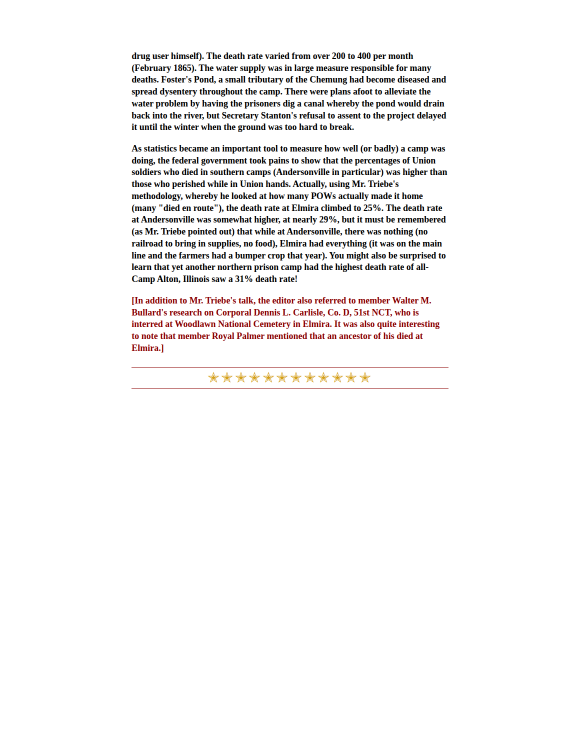drug user himself). The death rate varied from over 200 to 400 per month (February 1865). The water supply was in large measure responsible for many deaths. Foster's Pond, a small tributary of the Chemung had become diseased and spread dysentery throughout the camp. There were plans afoot to alleviate the water problem by having the prisoners dig a canal whereby the pond would drain back into the river, but Secretary Stanton's refusal to assent to the project delayed it until the winter when the ground was too hard to break.
As statistics became an important tool to measure how well (or badly) a camp was doing, the federal government took pains to show that the percentages of Union soldiers who died in southern camps (Andersonville in particular) was higher than those who perished while in Union hands. Actually, using Mr. Triebe's methodology, whereby he looked at how many POWs actually made it home (many "died en route"), the death rate at Elmira climbed to 25%. The death rate at Andersonville was somewhat higher, at nearly 29%, but it must be remembered (as Mr. Triebe pointed out) that while at Andersonville, there was nothing (no railroad to bring in supplies, no food), Elmira had everything (it was on the main line and the farmers had a bumper crop that year). You might also be surprised to learn that yet another northern prison camp had the highest death rate of all- Camp Alton, Illinois saw a 31% death rate!
[In addition to Mr. Triebe's talk, the editor also referred to member Walter M. Bullard's research on Corporal Dennis L. Carlisle, Co. D, 51st NCT, who is interred at Woodlawn National Cemetery in Elmira. It was also quite interesting to note that member Royal Palmer mentioned that an ancestor of his died at Elmira.]
✭✭✭✭✭✭✭✭✭✭✭✭